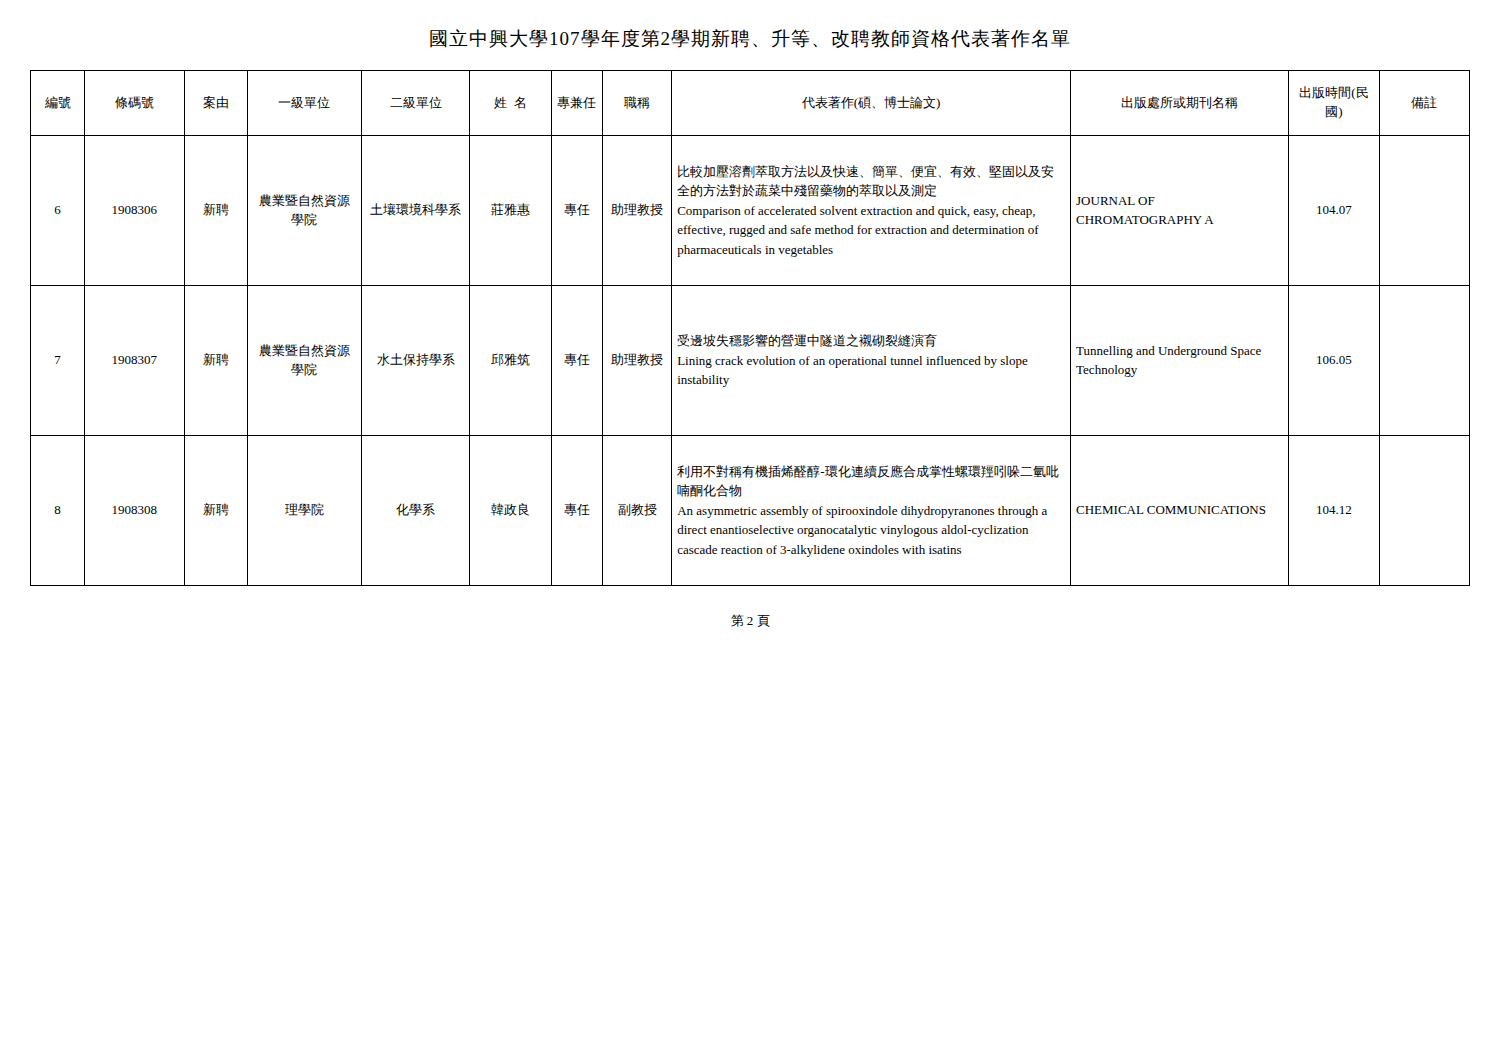國立中興大學107學年度第2學期新聘、升等、改聘教師資格代表著作名單
| 編號 | 條碼號 | 案由 | 一級單位 | 二級單位 | 姓 名 | 專兼任 | 職稱 | 代表著作(碩、博士論文) | 出版處所或期刊名稱 | 出版時間(民國) | 備註 |
| --- | --- | --- | --- | --- | --- | --- | --- | --- | --- | --- | --- |
| 6 | 1908306 | 新聘 | 農業暨自然資源學院 | 土壤環境科學系 | 莊雅惠 | 專任 | 助理教授 | 比較加壓溶劑萃取方法以及快速、簡單、便宜、有效、堅固以及安全的方法對於蔬菜中殘留藥物的萃取以及測定 Comparison of accelerated solvent extraction and quick, easy, cheap, effective, rugged and safe method for extraction and determination of pharmaceuticals in vegetables | JOURNAL OF CHROMATOGRAPHY A | 104.07 | |
| 7 | 1908307 | 新聘 | 農業暨自然資源學院 | 水土保持學系 | 邱雅筑 | 專任 | 助理教授 | 受邊坡失穩影響的營運中隧道之襯砌裂縫演育 Lining crack evolution of an operational tunnel influenced by slope instability | Tunnelling and Underground Space Technology | 106.05 | |
| 8 | 1908308 | 新聘 | 理學院 | 化學系 | 韓政良 | 專任 | 副教授 | 利用不對稱有機插烯醛醇-環化連續反應合成掌性螺環羥吲哚二氫吡喃酮化合物 An asymmetric assembly of spirooxindole dihydropyranones through a direct enantioselective organocatalytic vinylogous aldol-cyclization cascade reaction of 3-alkylidene oxindoles with isatins | CHEMICAL COMMUNICATIONS | 104.12 | |
第 2 頁